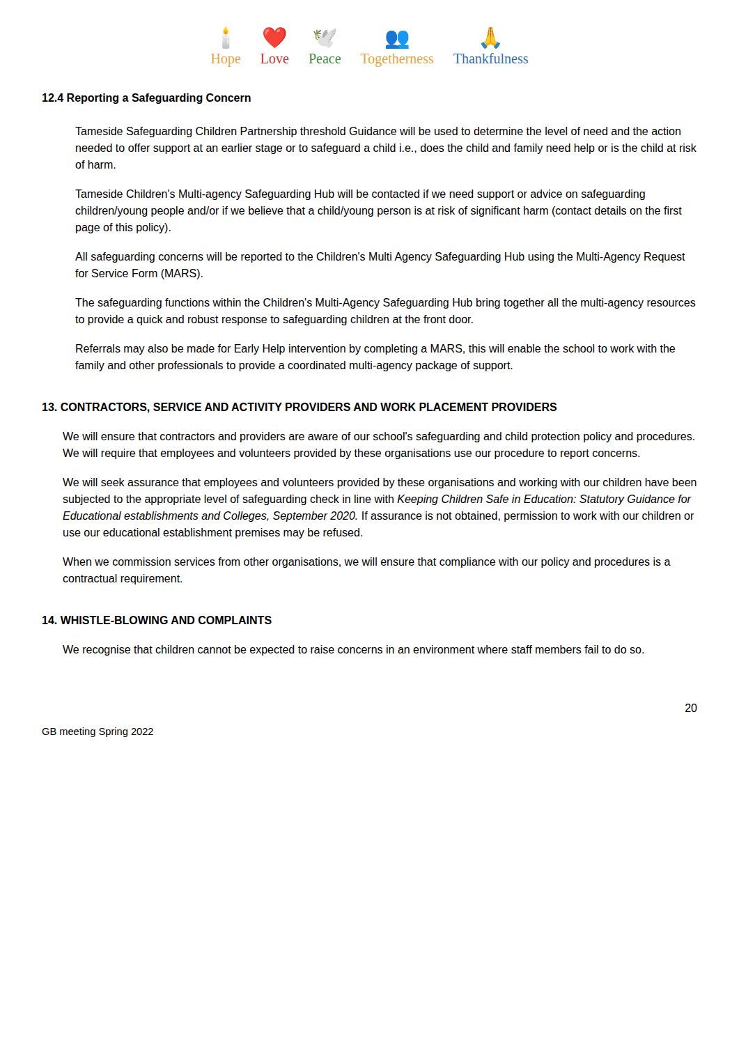🕯️Hope
❤️Love
🕊️Peace
👥Togetherness
🙏Thankfulness
12.4 Reporting a Safeguarding Concern
Tameside Safeguarding Children Partnership threshold Guidance will be used to determine the level of need and the action needed to offer support at an earlier stage or to safeguard a child i.e., does the child and family need help or is the child at risk of harm.
Tameside Children's Multi-agency Safeguarding Hub will be contacted if we need support or advice on safeguarding children/young people and/or if we believe that a child/young person is at risk of significant harm (contact details on the first page of this policy).
All safeguarding concerns will be reported to the Children's Multi Agency Safeguarding Hub using the Multi-Agency Request for Service Form (MARS).
The safeguarding functions within the Children's Multi-Agency Safeguarding Hub bring together all the multi-agency resources to provide a quick and robust response to safeguarding children at the front door.
Referrals may also be made for Early Help intervention by completing a MARS, this will enable the school to work with the family and other professionals to provide a coordinated multi-agency package of support.
13. CONTRACTORS, SERVICE AND ACTIVITY PROVIDERS AND WORK PLACEMENT PROVIDERS
We will ensure that contractors and providers are aware of our school's safeguarding and child protection policy and procedures. We will require that employees and volunteers provided by these organisations use our procedure to report concerns.
We will seek assurance that employees and volunteers provided by these organisations and working with our children have been subjected to the appropriate level of safeguarding check in line with Keeping Children Safe in Education: Statutory Guidance for Educational establishments and Colleges, September 2020. If assurance is not obtained, permission to work with our children or use our educational establishment premises may be refused.
When we commission services from other organisations, we will ensure that compliance with our policy and procedures is a contractual requirement.
14. WHISTLE-BLOWING AND COMPLAINTS
We recognise that children cannot be expected to raise concerns in an environment where staff members fail to do so.
20
GB meeting Spring 2022